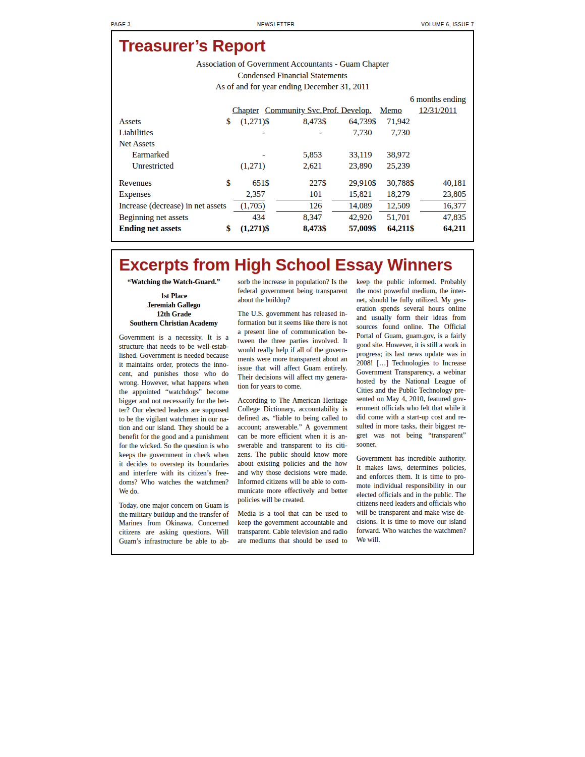PAGE 3
NEWSLETTER
VOLUME 6, ISSUE 7
Treasurer’s Report
Association of Government Accountants - Guam Chapter
Condensed Financial Statements
As of and for year ending December 31, 2011
| | | | | | 6 months ending |
| | Chapter | Community Svc. | Prof. Develop. | Memo | 12/31/2011 |
| Assets | $ | (1,271) | $ | 8,473 | $ | 64,739 | $ | 71,942 | | |
| Liabilities | | - | | - | | 7,730 | | 7,730 | | |
| Net Assets | | | | | | | | | | |
| Earmarked | | - | | 5,853 | | 33,119 | | 38,972 | | |
| Unrestricted | | (1,271) | | 2,621 | | 23,890 | | 25,239 | | |
| Revenues | $ | 651 | $ | 227 | $ | 29,910 | $ | 30,788 | $ | 40,181 |
| Expenses | | 2,357 | | 101 | | 15,821 | | 18,279 | | 23,805 |
| Increase (decrease) in net assets | | (1,705) | | 126 | | 14,089 | | 12,509 | | 16,377 |
| Beginning net assets | | 434 | | 8,347 | | 42,920 | | 51,701 | | 47,835 |
| Ending net assets | $ | (1,271) | $ | 8,473 | $ | 57,009 | $ | 64,211 | $ | 64,211 |
Excerpts from High School Essay Winners
“Watching the Watch-Guard.”
1st Place
Jeremiah Gallego
12th Grade
Southern Christian Academy
Government is a necessity. It is a structure that needs to be well-established. Government is needed because it maintains order, protects the innocent, and punishes those who do wrong. However, what happens when the appointed “watchdogs” become bigger and not necessarily for the better? Our elected leaders are supposed to be the vigilant watchmen in our nation and our island. They should be a benefit for the good and a punishment for the wicked. So the question is who keeps the government in check when it decides to overstep its boundaries and interfere with its citizen’s freedoms? Who watches the watchmen? We do.
Today, one major concern on Guam is the military buildup and the transfer of Marines from Okinawa. Concerned citizens are asking questions. Will Guam’s infrastructure be able to absorb the increase in population? Is the federal government being transparent about the buildup?
The U.S. government has released information but it seems like there is not a present line of communication between the three parties involved. It would really help if all of the governments were more transparent about an issue that will affect Guam entirely. Their decisions will affect my generation for years to come.
According to The American Heritage College Dictionary, accountability is defined as, “liable to being called to account; answerable.” A government can be more efficient when it is answerable and transparent to its citizens. The public should know more about existing policies and the how and why those decisions were made. Informed citizens will be able to communicate more effectively and better policies will be created.
Media is a tool that can be used to keep the government accountable and transparent. Cable television and radio are mediums that should be used to keep the public informed. Probably the most powerful medium, the internet, should be fully utilized. My generation spends several hours online and usually form their ideas from sources found online. The Official Portal of Guam, guam.gov, is a fairly good site. However, it is still a work in progress; its last news update was in 2008! […] Technologies to Increase Government Transparency, a webinar hosted by the National League of Cities and the Public Technology presented on May 4, 2010, featured government officials who felt that while it did come with a start-up cost and resulted in more tasks, their biggest regret was not being “transparent” sooner.
Government has incredible authority. It makes laws, determines policies, and enforces them. It is time to promote individual responsibility in our elected officials and in the public. The citizens need leaders and officials who will be transparent and make wise decisions. It is time to move our island forward. Who watches the watchmen? We will.